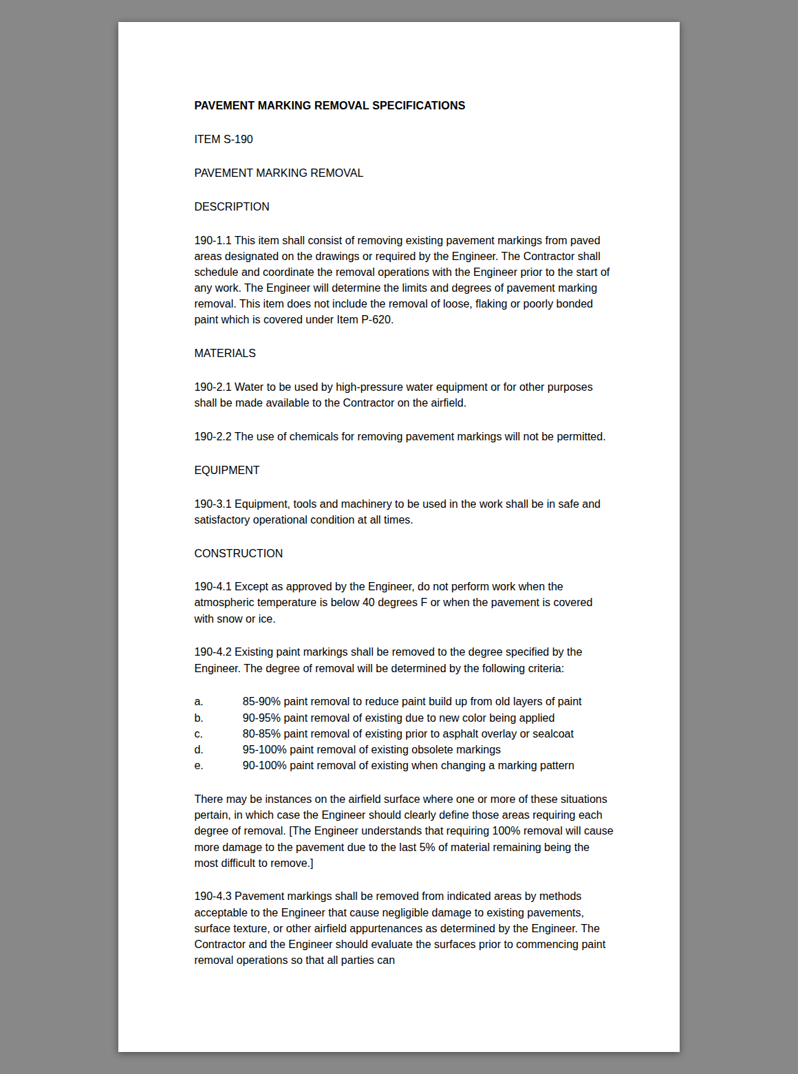PAVEMENT MARKING REMOVAL SPECIFICATIONS
ITEM S-190
PAVEMENT MARKING REMOVAL
DESCRIPTION
190-1.1 This item shall consist of removing existing pavement markings from paved areas designated on the drawings or required by the Engineer. The Contractor shall schedule and coordinate the removal operations with the Engineer prior to the start of any work. The Engineer will determine the limits and degrees of pavement marking removal. This item does not include the removal of loose, flaking or poorly bonded paint which is covered under Item P-620.
MATERIALS
190-2.1 Water to be used by high-pressure water equipment or for other purposes shall be made available to the Contractor on the airfield.
190-2.2 The use of chemicals for removing pavement markings will not be permitted.
EQUIPMENT
190-3.1 Equipment, tools and machinery to be used in the work shall be in safe and satisfactory operational condition at all times.
CONSTRUCTION
190-4.1 Except as approved by the Engineer, do not perform work when the atmospheric temperature is below 40 degrees F or when the pavement is covered with snow or ice.
190-4.2 Existing paint markings shall be removed to the degree specified by the Engineer. The degree of removal will be determined by the following criteria:
| a. | 85-90% paint removal to reduce paint build up from old layers of paint |
| b. | 90-95% paint removal of existing due to new color being applied |
| c. | 80-85% paint removal of existing prior to asphalt overlay or sealcoat |
| d. | 95-100% paint removal of existing obsolete markings |
| e. | 90-100% paint removal of existing when changing a marking pattern |
There may be instances on the airfield surface where one or more of these situations pertain, in which case the Engineer should clearly define those areas requiring each degree of removal. [The Engineer understands that requiring 100% removal will cause more damage to the pavement due to the last 5% of material remaining being the most difficult to remove.]
190-4.3 Pavement markings shall be removed from indicated areas by methods acceptable to the Engineer that cause negligible damage to existing pavements, surface texture, or other airfield appurtenances as determined by the Engineer. The Contractor and the Engineer should evaluate the surfaces prior to commencing paint removal operations so that all parties can